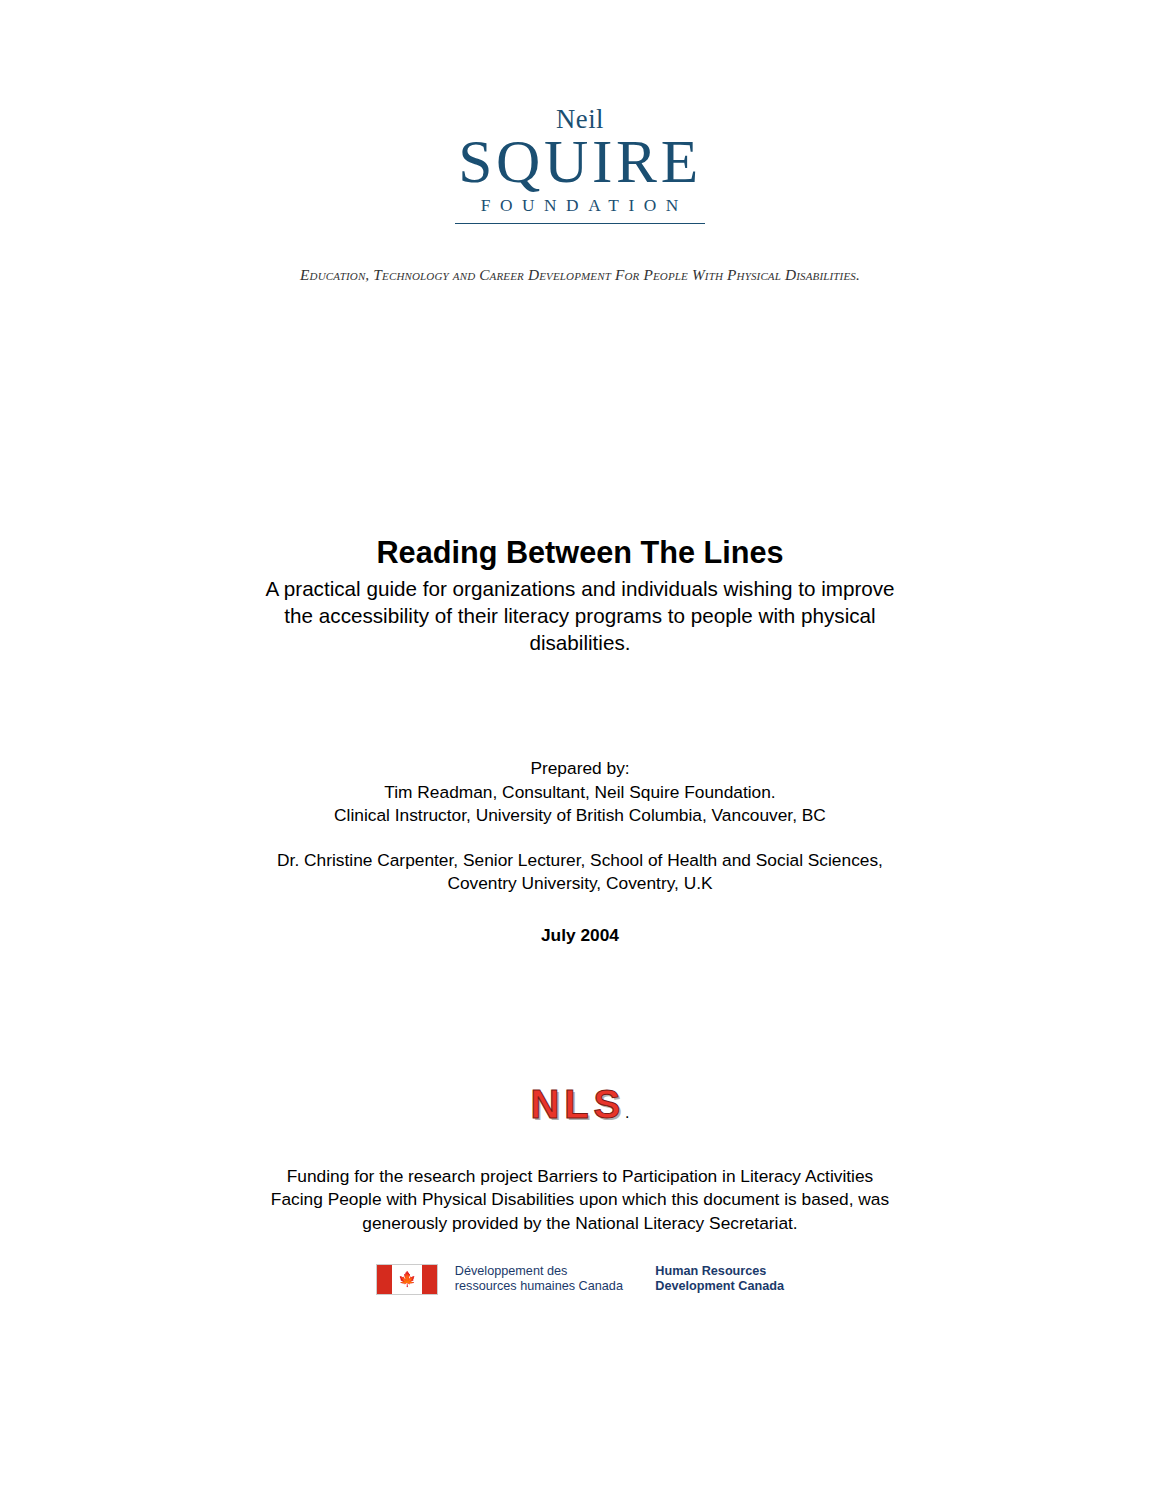Neil
SQUIRE
FOUNDATION
Education, Technology and Career Development For People With Physical Disabilities.
Reading Between The Lines
A practical guide for organizations and individuals wishing to improve the accessibility of their literacy programs to people with physical disabilities.
Prepared by:
Tim Readman, Consultant, Neil Squire Foundation.
Clinical Instructor, University of British Columbia, Vancouver, BC
Dr. Christine Carpenter, Senior Lecturer, School of Health and Social Sciences,
Coventry University, Coventry, U.K
July 2004
NLS.
Funding for the research project Barriers to Participation in Literacy Activities Facing People with Physical Disabilities upon which this document is based, was generously provided by the National Literacy Secretariat.
🍁
Développement des
ressources humaines Canada Human Resources
Development Canada